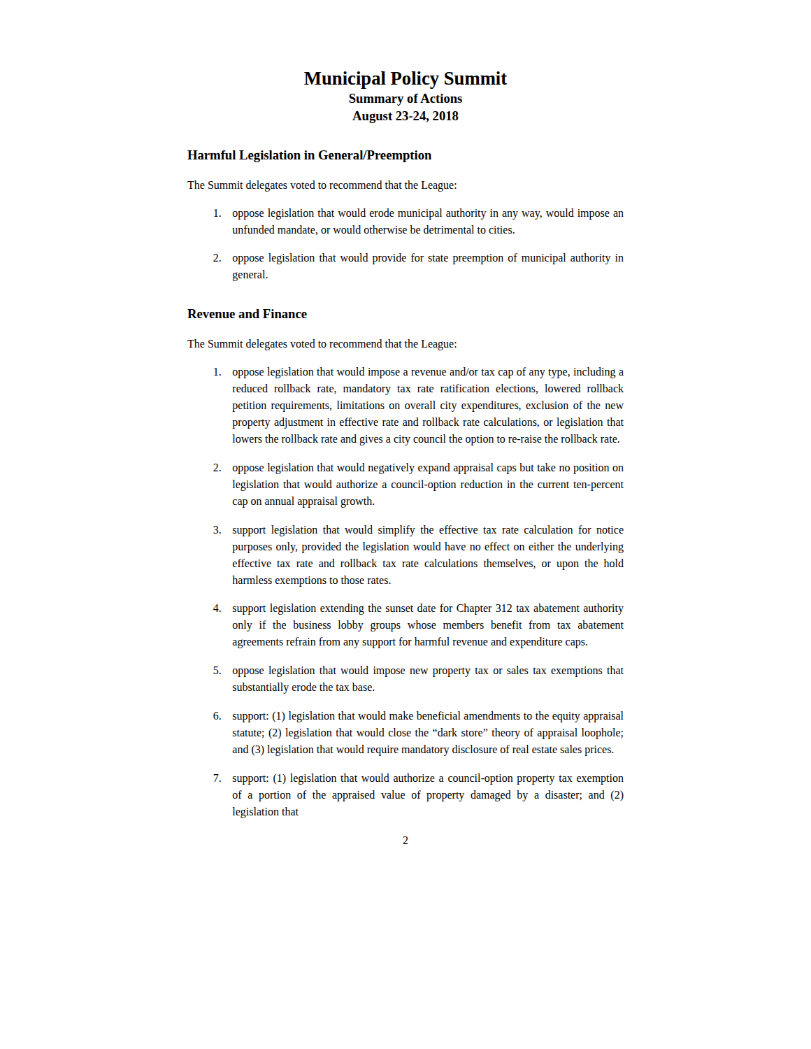Municipal Policy Summit
Summary of Actions
August 23-24, 2018
Harmful Legislation in General/Preemption
The Summit delegates voted to recommend that the League:
oppose legislation that would erode municipal authority in any way, would impose an unfunded mandate, or would otherwise be detrimental to cities.
oppose legislation that would provide for state preemption of municipal authority in general.
Revenue and Finance
The Summit delegates voted to recommend that the League:
oppose legislation that would impose a revenue and/or tax cap of any type, including a reduced rollback rate, mandatory tax rate ratification elections, lowered rollback petition requirements, limitations on overall city expenditures, exclusion of the new property adjustment in effective rate and rollback rate calculations, or legislation that lowers the rollback rate and gives a city council the option to re-raise the rollback rate.
oppose legislation that would negatively expand appraisal caps but take no position on legislation that would authorize a council-option reduction in the current ten-percent cap on annual appraisal growth.
support legislation that would simplify the effective tax rate calculation for notice purposes only, provided the legislation would have no effect on either the underlying effective tax rate and rollback tax rate calculations themselves, or upon the hold harmless exemptions to those rates.
support legislation extending the sunset date for Chapter 312 tax abatement authority only if the business lobby groups whose members benefit from tax abatement agreements refrain from any support for harmful revenue and expenditure caps.
oppose legislation that would impose new property tax or sales tax exemptions that substantially erode the tax base.
support: (1) legislation that would make beneficial amendments to the equity appraisal statute; (2) legislation that would close the “dark store” theory of appraisal loophole; and (3) legislation that would require mandatory disclosure of real estate sales prices.
support: (1) legislation that would authorize a council-option property tax exemption of a portion of the appraised value of property damaged by a disaster; and (2) legislation that
2